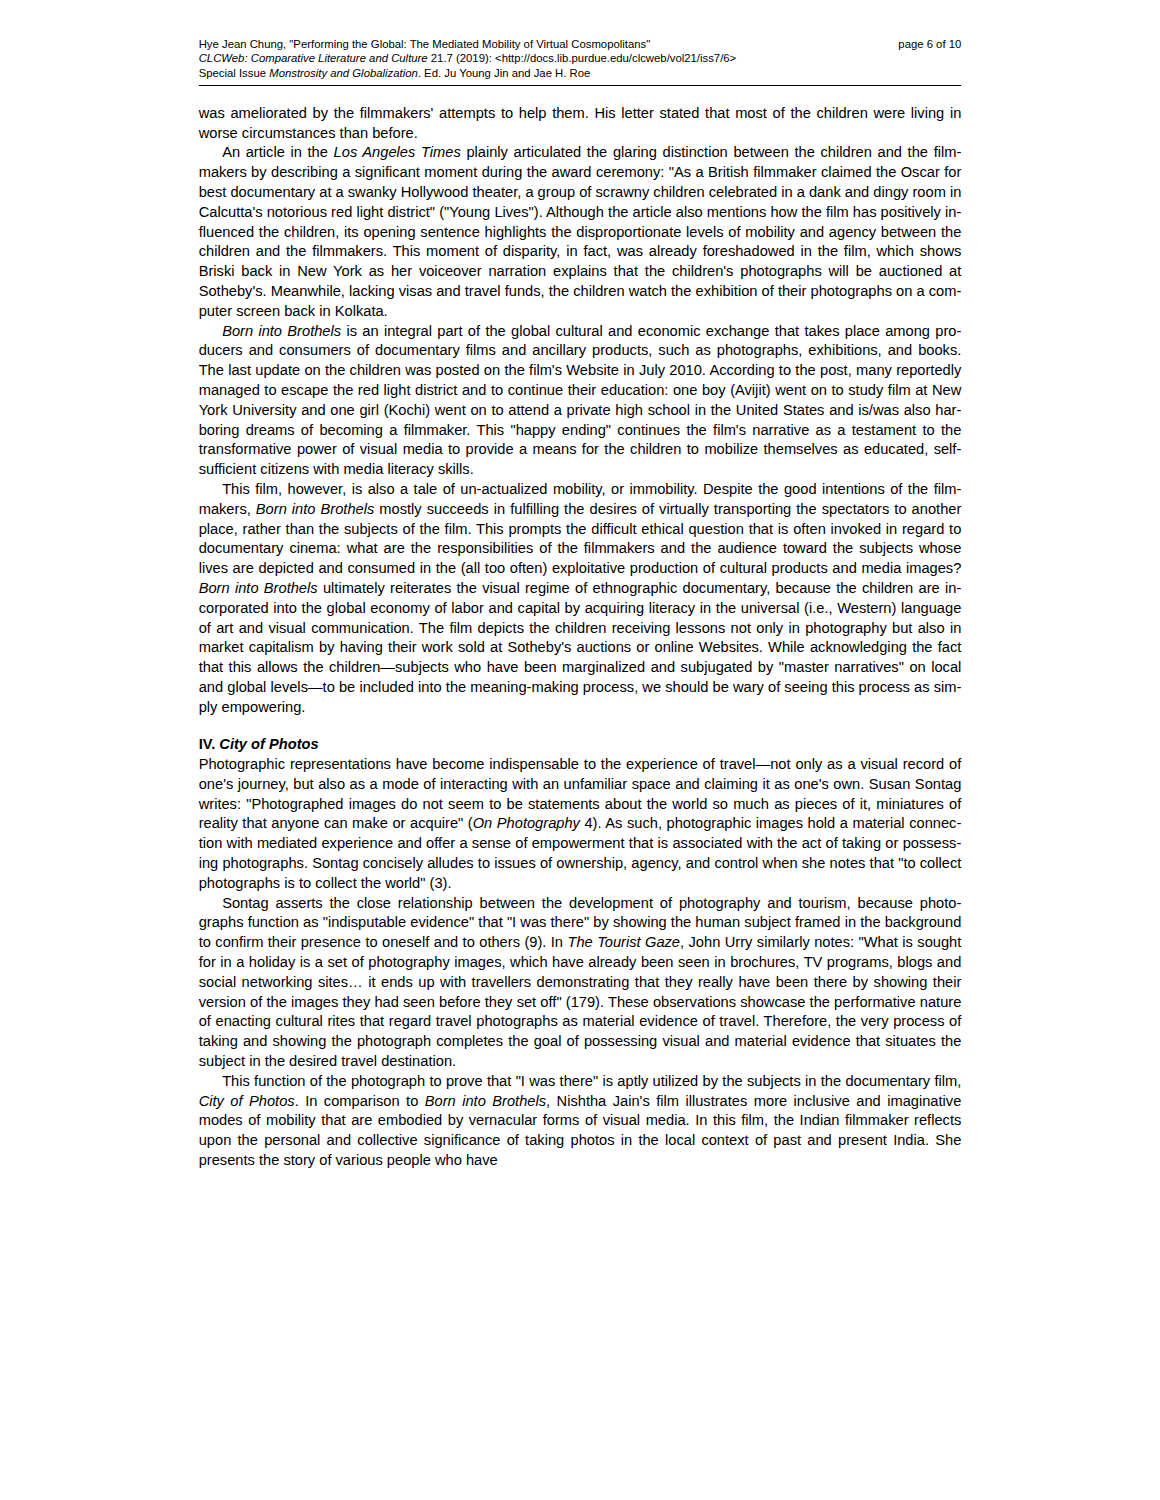Hye Jean Chung, "Performing the Global: The Mediated Mobility of Virtual Cosmopolitans" page 6 of 10
CLCWeb: Comparative Literature and Culture 21.7 (2019): <http://docs.lib.purdue.edu/clcweb/vol21/iss7/6>
Special Issue Monstrosity and Globalization. Ed. Ju Young Jin and Jae H. Roe
was ameliorated by the filmmakers' attempts to help them. His letter stated that most of the children were living in worse circumstances than before.
An article in the Los Angeles Times plainly articulated the glaring distinction between the children and the filmmakers by describing a significant moment during the award ceremony: "As a British filmmaker claimed the Oscar for best documentary at a swanky Hollywood theater, a group of scrawny children celebrated in a dank and dingy room in Calcutta's notorious red light district" ("Young Lives"). Although the article also mentions how the film has positively influenced the children, its opening sentence highlights the disproportionate levels of mobility and agency between the children and the filmmakers. This moment of disparity, in fact, was already foreshadowed in the film, which shows Briski back in New York as her voiceover narration explains that the children's photographs will be auctioned at Sotheby's. Meanwhile, lacking visas and travel funds, the children watch the exhibition of their photographs on a computer screen back in Kolkata.
Born into Brothels is an integral part of the global cultural and economic exchange that takes place among producers and consumers of documentary films and ancillary products, such as photographs, exhibitions, and books. The last update on the children was posted on the film's Website in July 2010. According to the post, many reportedly managed to escape the red light district and to continue their education: one boy (Avijit) went on to study film at New York University and one girl (Kochi) went on to attend a private high school in the United States and is/was also harboring dreams of becoming a filmmaker. This "happy ending" continues the film's narrative as a testament to the transformative power of visual media to provide a means for the children to mobilize themselves as educated, self-sufficient citizens with media literacy skills.
This film, however, is also a tale of un-actualized mobility, or immobility. Despite the good intentions of the filmmakers, Born into Brothels mostly succeeds in fulfilling the desires of virtually transporting the spectators to another place, rather than the subjects of the film. This prompts the difficult ethical question that is often invoked in regard to documentary cinema: what are the responsibilities of the filmmakers and the audience toward the subjects whose lives are depicted and consumed in the (all too often) exploitative production of cultural products and media images? Born into Brothels ultimately reiterates the visual regime of ethnographic documentary, because the children are incorporated into the global economy of labor and capital by acquiring literacy in the universal (i.e., Western) language of art and visual communication. The film depicts the children receiving lessons not only in photography but also in market capitalism by having their work sold at Sotheby's auctions or online Websites. While acknowledging the fact that this allows the children—subjects who have been marginalized and subjugated by "master narratives" on local and global levels—to be included into the meaning-making process, we should be wary of seeing this process as simply empowering.
IV. City of Photos
Photographic representations have become indispensable to the experience of travel—not only as a visual record of one's journey, but also as a mode of interacting with an unfamiliar space and claiming it as one's own. Susan Sontag writes: "Photographed images do not seem to be statements about the world so much as pieces of it, miniatures of reality that anyone can make or acquire" (On Photography 4). As such, photographic images hold a material connection with mediated experience and offer a sense of empowerment that is associated with the act of taking or possessing photographs. Sontag concisely alludes to issues of ownership, agency, and control when she notes that "to collect photographs is to collect the world" (3).
Sontag asserts the close relationship between the development of photography and tourism, because photographs function as "indisputable evidence" that "I was there" by showing the human subject framed in the background to confirm their presence to oneself and to others (9). In The Tourist Gaze, John Urry similarly notes: "What is sought for in a holiday is a set of photography images, which have already been seen in brochures, TV programs, blogs and social networking sites… it ends up with travellers demonstrating that they really have been there by showing their version of the images they had seen before they set off" (179). These observations showcase the performative nature of enacting cultural rites that regard travel photographs as material evidence of travel. Therefore, the very process of taking and showing the photograph completes the goal of possessing visual and material evidence that situates the subject in the desired travel destination.
This function of the photograph to prove that "I was there" is aptly utilized by the subjects in the documentary film, City of Photos. In comparison to Born into Brothels, Nishtha Jain's film illustrates more inclusive and imaginative modes of mobility that are embodied by vernacular forms of visual media. In this film, the Indian filmmaker reflects upon the personal and collective significance of taking photos in the local context of past and present India. She presents the story of various people who have